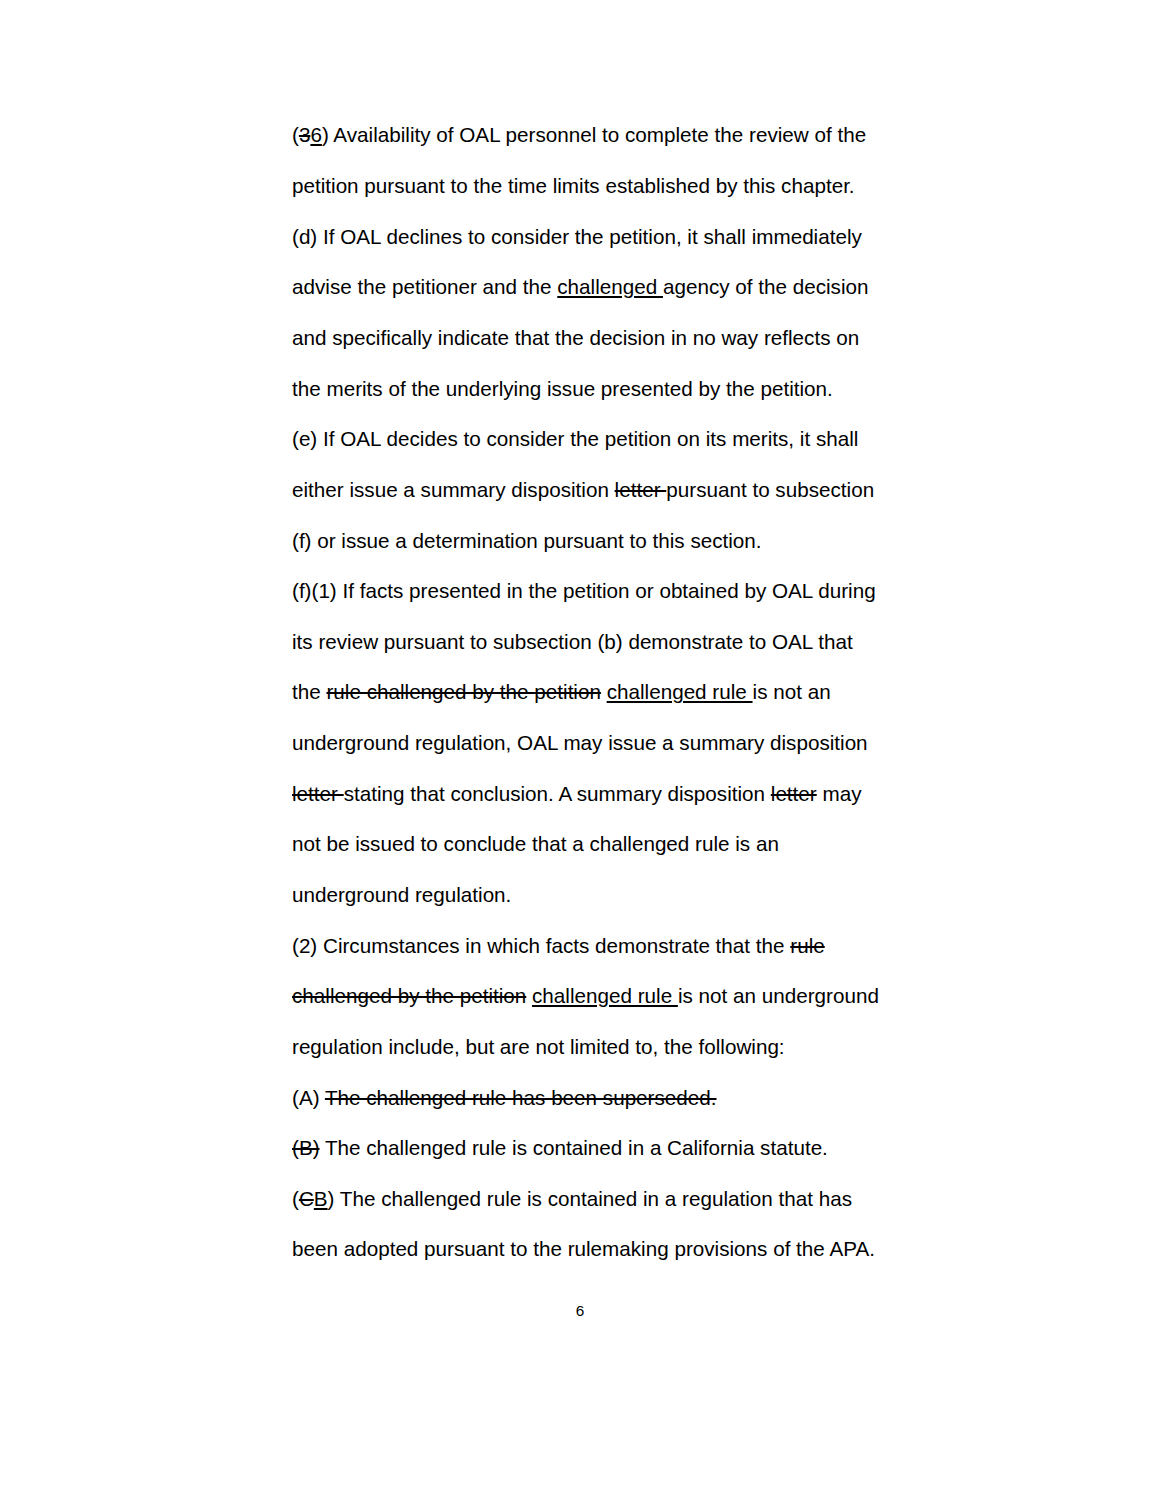(36) Availability of OAL personnel to complete the review of the petition pursuant to the time limits established by this chapter.
(d) If OAL declines to consider the petition, it shall immediately advise the petitioner and the challenged agency of the decision and specifically indicate that the decision in no way reflects on the merits of the underlying issue presented by the petition.
(e) If OAL decides to consider the petition on its merits, it shall either issue a summary disposition letter pursuant to subsection (f) or issue a determination pursuant to this section.
(f)(1) If facts presented in the petition or obtained by OAL during its review pursuant to subsection (b) demonstrate to OAL that the rule challenged by the petition challenged rule is not an underground regulation, OAL may issue a summary disposition letter stating that conclusion. A summary disposition letter may not be issued to conclude that a challenged rule is an underground regulation.
(2) Circumstances in which facts demonstrate that the rule challenged by the petition challenged rule is not an underground regulation include, but are not limited to, the following:
(A) The challenged rule has been superseded.
(B) The challenged rule is contained in a California statute.
(CB) The challenged rule is contained in a regulation that has been adopted pursuant to the rulemaking provisions of the APA.
6